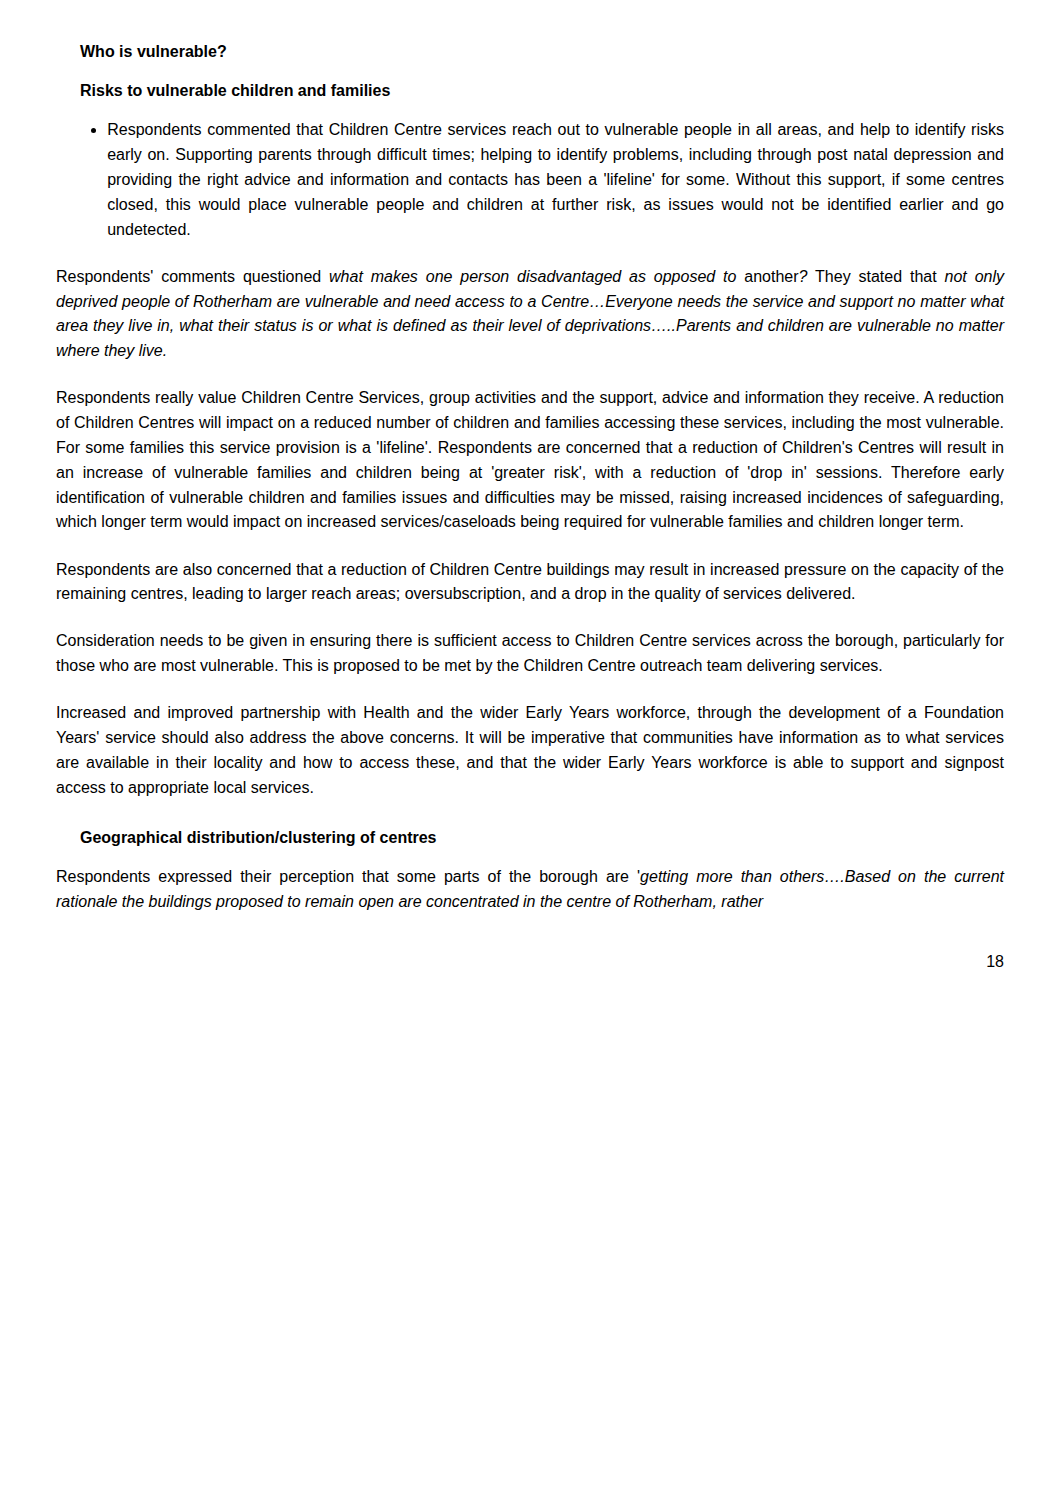Who is vulnerable?
Risks to vulnerable children and families
Respondents commented that Children Centre services reach out to vulnerable people in all areas, and help to identify risks early on. Supporting parents through difficult times; helping to identify problems, including through post natal depression and providing the right advice and information and contacts has been a 'lifeline' for some. Without this support, if some centres closed, this would place vulnerable people and children at further risk, as issues would not be identified earlier and go undetected.
Respondents' comments questioned what makes one person disadvantaged as opposed to another? They stated that not only deprived people of Rotherham are vulnerable and need access to a Centre…Everyone needs the service and support no matter what area they live in, what their status is or what is defined as their level of deprivations…..Parents and children are vulnerable no matter where they live.
Respondents really value Children Centre Services, group activities and the support, advice and information they receive. A reduction of Children Centres will impact on a reduced number of children and families accessing these services, including the most vulnerable. For some families this service provision is a 'lifeline'. Respondents are concerned that a reduction of Children's Centres will result in an increase of vulnerable families and children being at 'greater risk', with a reduction of 'drop in' sessions. Therefore early identification of vulnerable children and families issues and difficulties may be missed, raising increased incidences of safeguarding, which longer term would impact on increased services/caseloads being required for vulnerable families and children longer term.
Respondents are also concerned that a reduction of Children Centre buildings may result in increased pressure on the capacity of the remaining centres, leading to larger reach areas; oversubscription, and a drop in the quality of services delivered.
Consideration needs to be given in ensuring there is sufficient access to Children Centre services across the borough, particularly for those who are most vulnerable. This is proposed to be met by the Children Centre outreach team delivering services.
Increased and improved partnership with Health and the wider Early Years workforce, through the development of a Foundation Years' service should also address the above concerns. It will be imperative that communities have information as to what services are available in their locality and how to access these, and that the wider Early Years workforce is able to support and signpost access to appropriate local services.
Geographical distribution/clustering of centres
Respondents expressed their perception that some parts of the borough are 'getting more than others….Based on the current rationale the buildings proposed to remain open are concentrated in the centre of Rotherham, rather
18